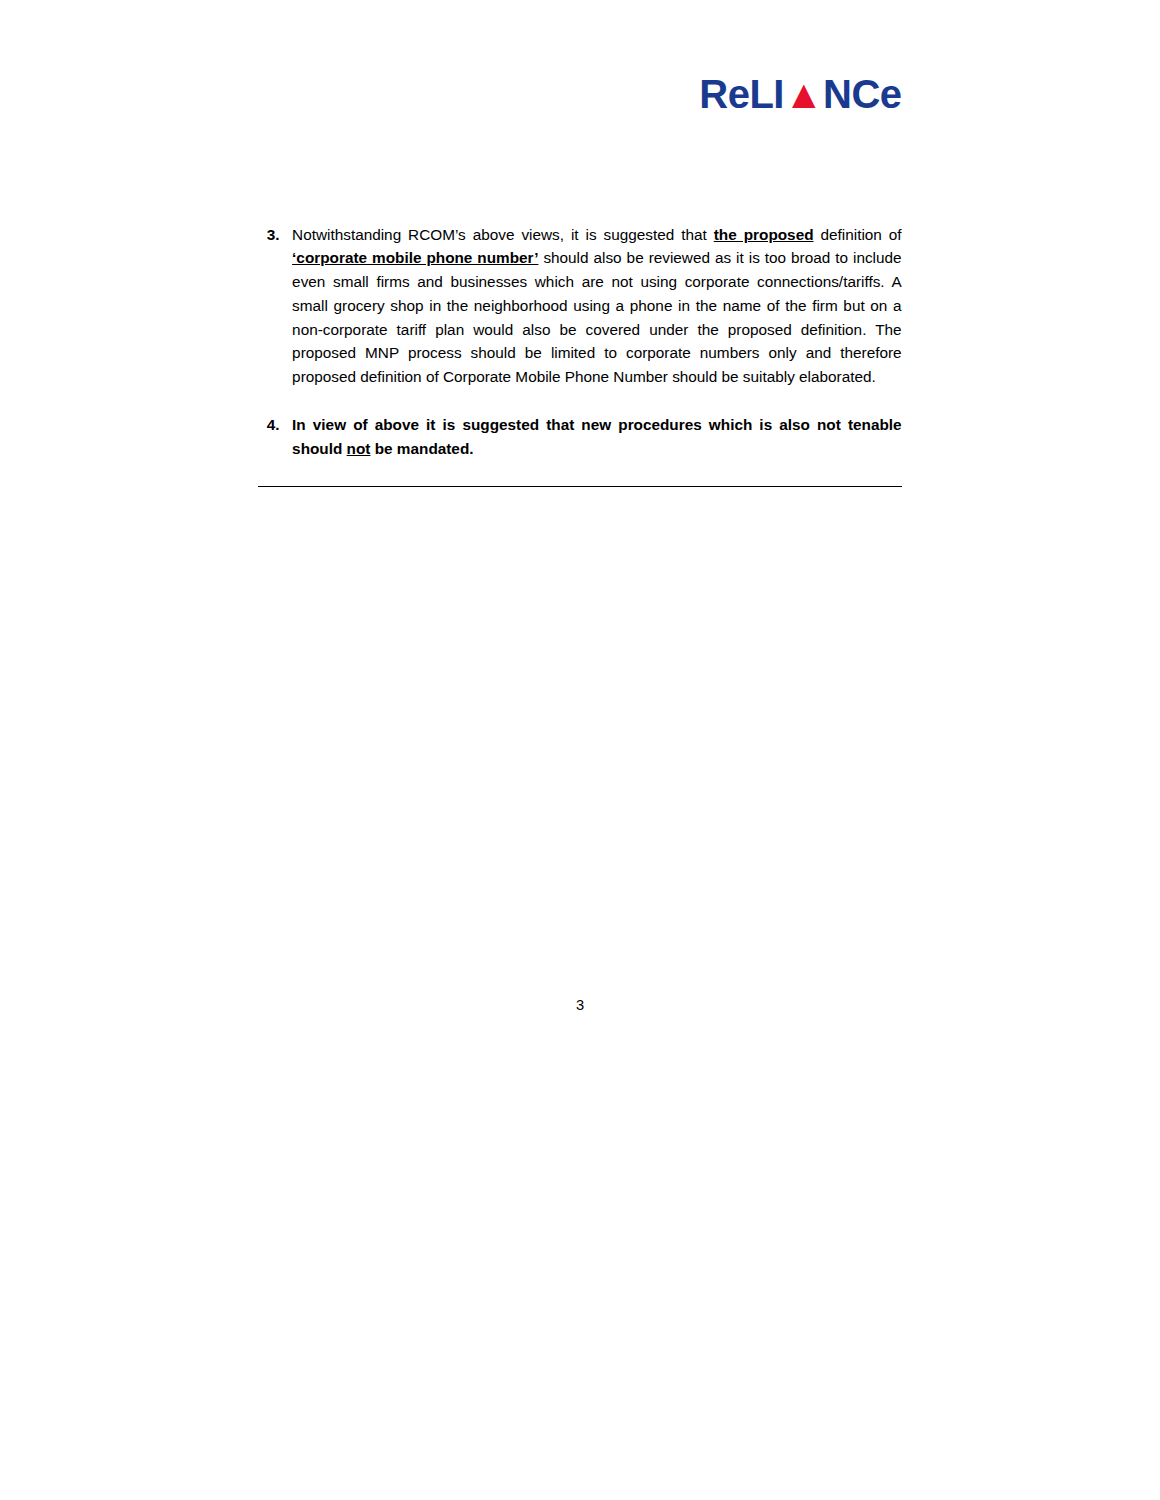ReLI▲NCe
3. Notwithstanding RCOM’s above views, it is suggested that the proposed definition of ‘corporate mobile phone number’ should also be reviewed as it is too broad to include even small firms and businesses which are not using corporate connections/tariffs. A small grocery shop in the neighborhood using a phone in the name of the firm but on a non-corporate tariff plan would also be covered under the proposed definition. The proposed MNP process should be limited to corporate numbers only and therefore proposed definition of Corporate Mobile Phone Number should be suitably elaborated.
4. In view of above it is suggested that new procedures which is also not tenable should not be mandated.
3